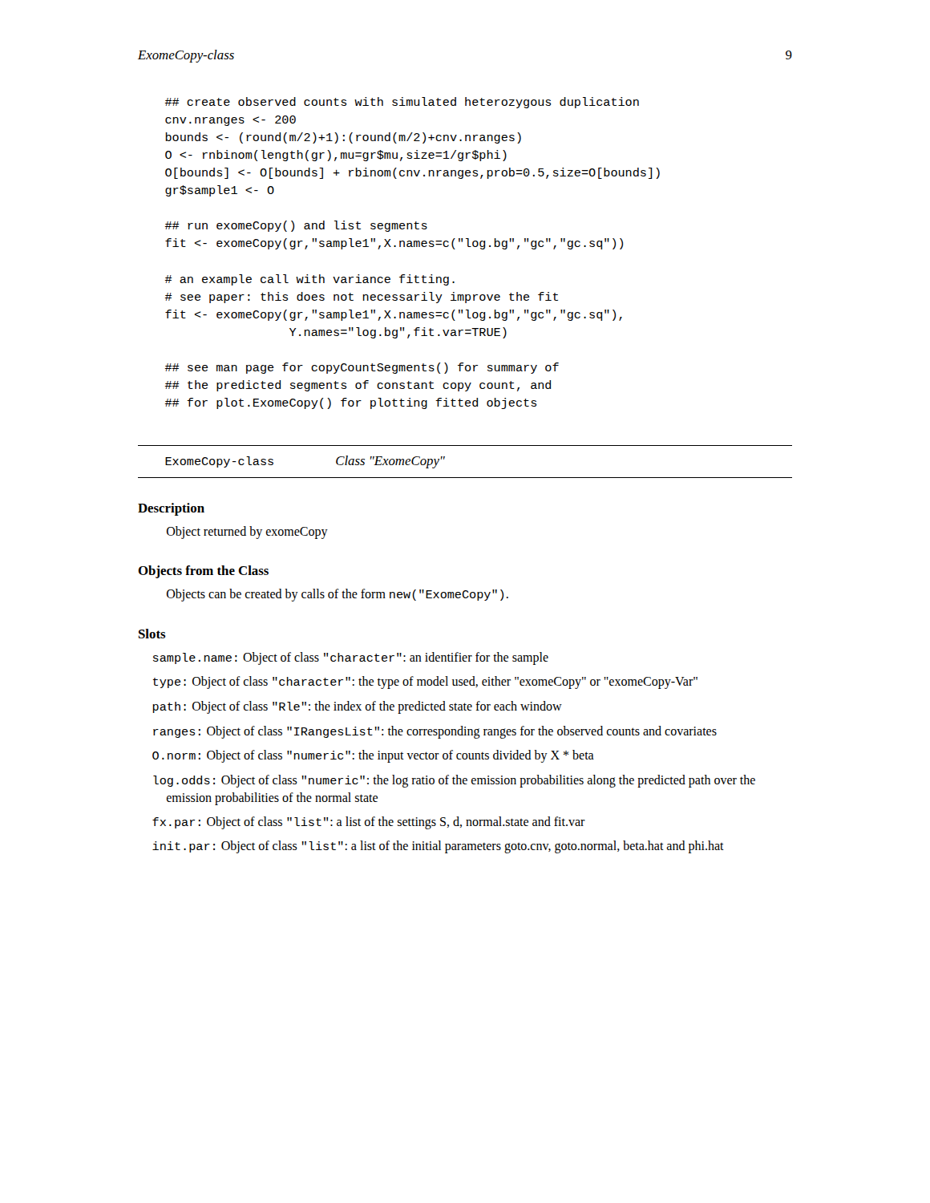ExomeCopy-class 9
## create observed counts with simulated heterozygous duplication
cnv.nranges <- 200
bounds <- (round(m/2)+1):(round(m/2)+cnv.nranges)
O <- rnbinom(length(gr),mu=gr$mu,size=1/gr$phi)
O[bounds] <- O[bounds] + rbinom(cnv.nranges,prob=0.5,size=O[bounds])
gr$sample1 <- O

## run exomeCopy() and list segments
fit <- exomeCopy(gr,"sample1",X.names=c("log.bg","gc","gc.sq"))

# an example call with variance fitting.
# see paper: this does not necessarily improve the fit
fit <- exomeCopy(gr,"sample1",X.names=c("log.bg","gc","gc.sq"),
                 Y.names="log.bg",fit.var=TRUE)

## see man page for copyCountSegments() for summary of
## the predicted segments of constant copy count, and
## for plot.ExomeCopy() for plotting fitted objects
ExomeCopy-class Class "ExomeCopy"
Description
Object returned by exomeCopy
Objects from the Class
Objects can be created by calls of the form new("ExomeCopy").
Slots
sample.name: Object of class "character": an identifier for the sample
type: Object of class "character": the type of model used, either "exomeCopy" or "exomeCopy-Var"
path: Object of class "Rle": the index of the predicted state for each window
ranges: Object of class "IRangesList": the corresponding ranges for the observed counts and covariates
O.norm: Object of class "numeric": the input vector of counts divided by X * beta
log.odds: Object of class "numeric": the log ratio of the emission probabilities along the predicted path over the emission probabilities of the normal state
fx.par: Object of class "list": a list of the settings S, d, normal.state and fit.var
init.par: Object of class "list": a list of the initial parameters goto.cnv, goto.normal, beta.hat and phi.hat